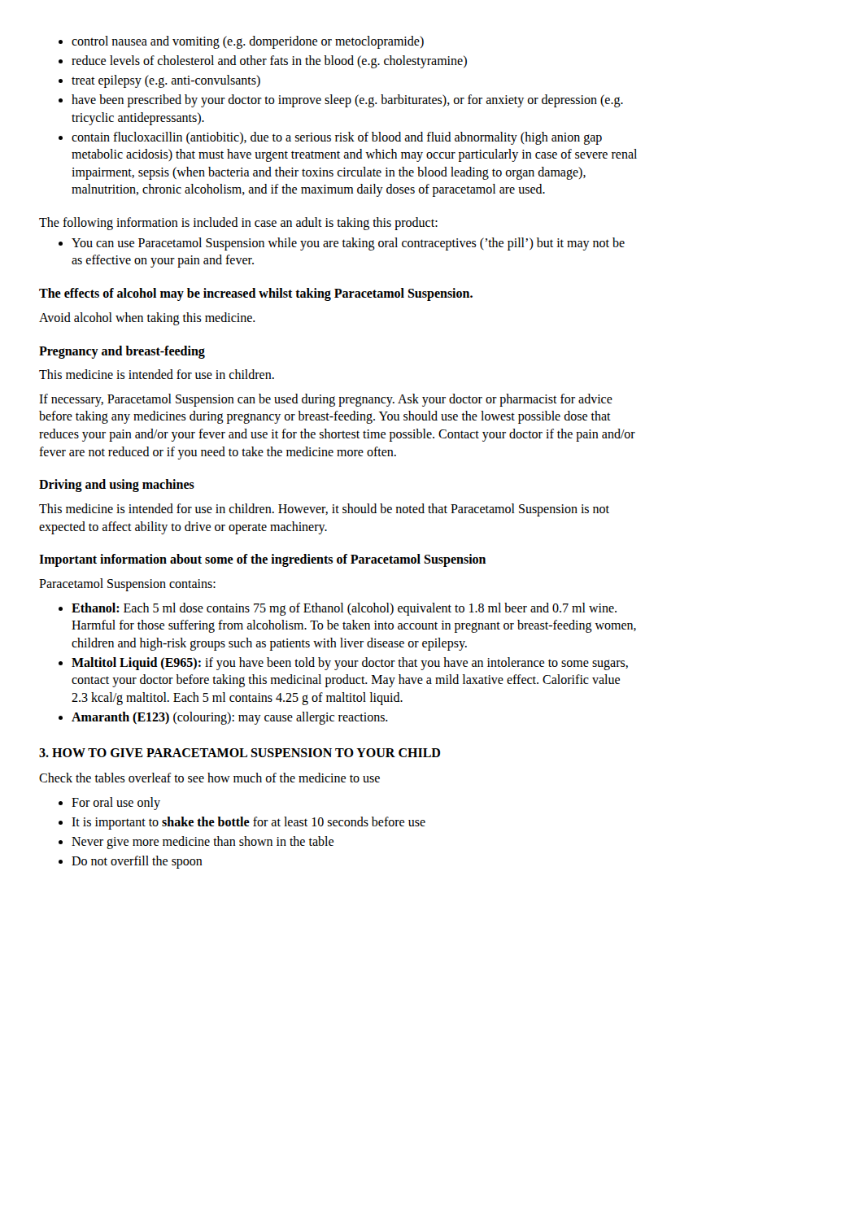control nausea and vomiting (e.g. domperidone or metoclopramide)
reduce levels of cholesterol and other fats in the blood (e.g. cholestyramine)
treat epilepsy (e.g. anti-convulsants)
have been prescribed by your doctor to improve sleep (e.g. barbiturates), or for anxiety or depression (e.g. tricyclic antidepressants).
contain flucloxacillin (antiobitic), due to a serious risk of blood and fluid abnormality (high anion gap metabolic acidosis) that must have urgent treatment and which may occur particularly in case of severe renal impairment, sepsis (when bacteria and their toxins circulate in the blood leading to organ damage), malnutrition, chronic alcoholism, and if the maximum daily doses of paracetamol are used.
The following information is included in case an adult is taking this product:
You can use Paracetamol Suspension while you are taking oral contraceptives (’the pill’) but it may not be as effective on your pain and fever.
The effects of alcohol may be increased whilst taking Paracetamol Suspension.
Avoid alcohol when taking this medicine.
Pregnancy and breast-feeding
This medicine is intended for use in children.
If necessary, Paracetamol Suspension can be used during pregnancy. Ask your doctor or pharmacist for advice before taking any medicines during pregnancy or breast-feeding. You should use the lowest possible dose that reduces your pain and/or your fever and use it for the shortest time possible. Contact your doctor if the pain and/or fever are not reduced or if you need to take the medicine more often.
Driving and using machines
This medicine is intended for use in children. However, it should be noted that Paracetamol Suspension is not expected to affect ability to drive or operate machinery.
Important information about some of the ingredients of Paracetamol Suspension
Paracetamol Suspension contains:
Ethanol: Each 5 ml dose contains 75 mg of Ethanol (alcohol) equivalent to 1.8 ml beer and 0.7 ml wine. Harmful for those suffering from alcoholism. To be taken into account in pregnant or breast-feeding women, children and high-risk groups such as patients with liver disease or epilepsy.
Maltitol Liquid (E965): if you have been told by your doctor that you have an intolerance to some sugars, contact your doctor before taking this medicinal product. May have a mild laxative effect. Calorific value 2.3 kcal/g maltitol. Each 5 ml contains 4.25 g of maltitol liquid.
Amaranth (E123) (colouring): may cause allergic reactions.
3. HOW TO GIVE PARACETAMOL SUSPENSION TO YOUR CHILD
Check the tables overleaf to see how much of the medicine to use
For oral use only
It is important to shake the bottle for at least 10 seconds before use
Never give more medicine than shown in the table
Do not overfill the spoon